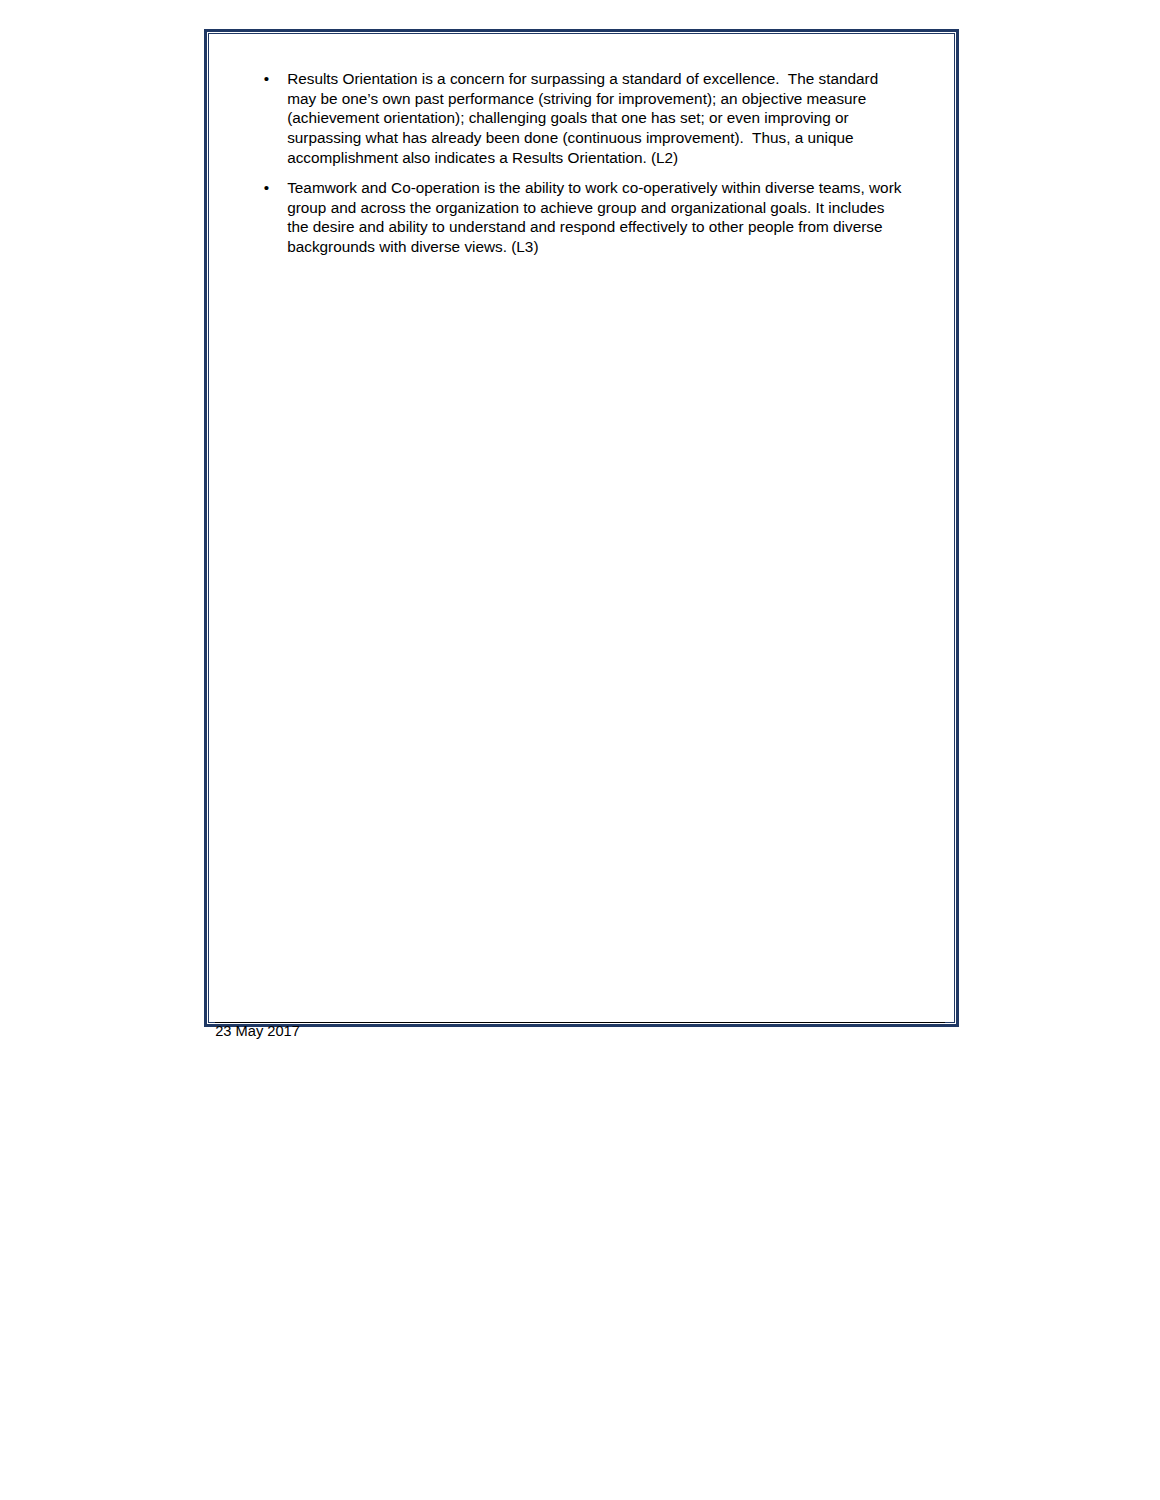Results Orientation is a concern for surpassing a standard of excellence. The standard may be one’s own past performance (striving for improvement); an objective measure (achievement orientation); challenging goals that one has set; or even improving or surpassing what has already been done (continuous improvement). Thus, a unique accomplishment also indicates a Results Orientation. (L2)
Teamwork and Co-operation is the ability to work co-operatively within diverse teams, work group and across the organization to achieve group and organizational goals. It includes the desire and ability to understand and respond effectively to other people from diverse backgrounds with diverse views. (L3)
23 May 2017